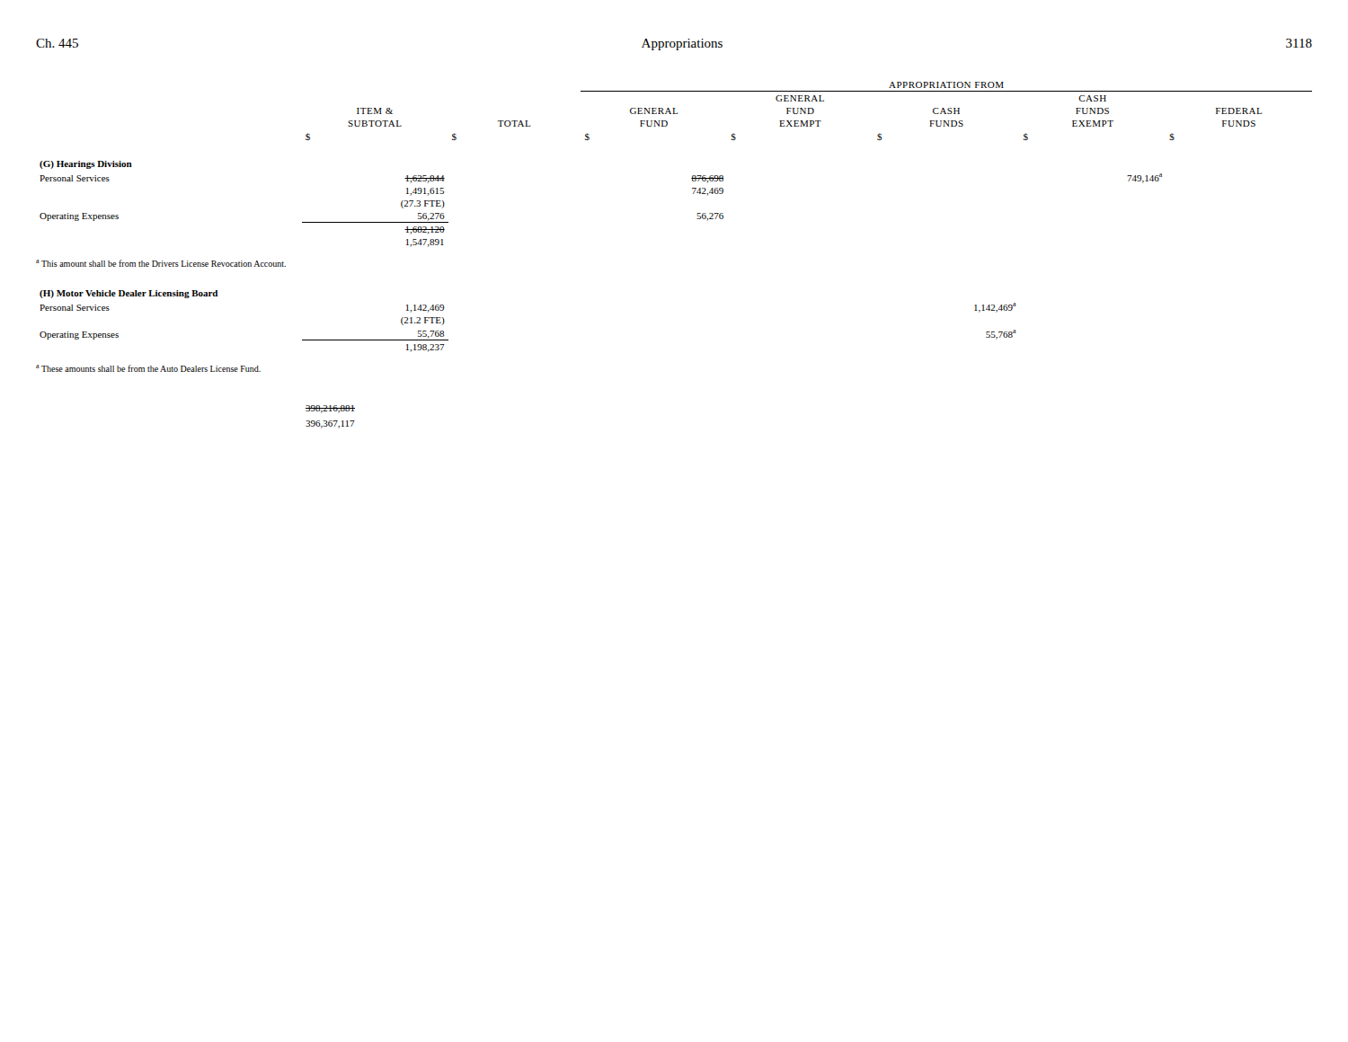Ch. 445
Appropriations
3118
| | | | APPROPRIATION FROM |
| | ITEM & SUBTOTAL | TOTAL | GENERAL FUND | GENERAL FUND EXEMPT | CASH FUNDS | CASH FUNDS EXEMPT | FEDERAL FUNDS |
| | $ | $ | $ | $ | $ | $ | $ |
| (G) Hearings Division | | | | | | | |
| Personal Services | 1,625,844 | | 876,698 | | | 749,146 a | |
| | 1,491,615 | | 742,469 | | | | |
| | (27.3 FTE) | | | | | | |
| Operating Expenses | 56,276 | | 56,276 | | | | |
| | 1,682,120 | | | | | | |
| | 1,547,891 | | | | | | |
a This amount shall be from the Drivers License Revocation Account.
| (H) Motor Vehicle Dealer Licensing Board | | | | | | | |
| Personal Services | 1,142,469 | | | | 1,142,469 a | | |
| | (21.2 FTE) | | | | | | |
| Operating Expenses | 55,768 | | | | 55,768 a | | |
| | 1,198,237 | | | | | | |
a These amounts shall be from the Auto Dealers License Fund.
398,216,881
396,367,117